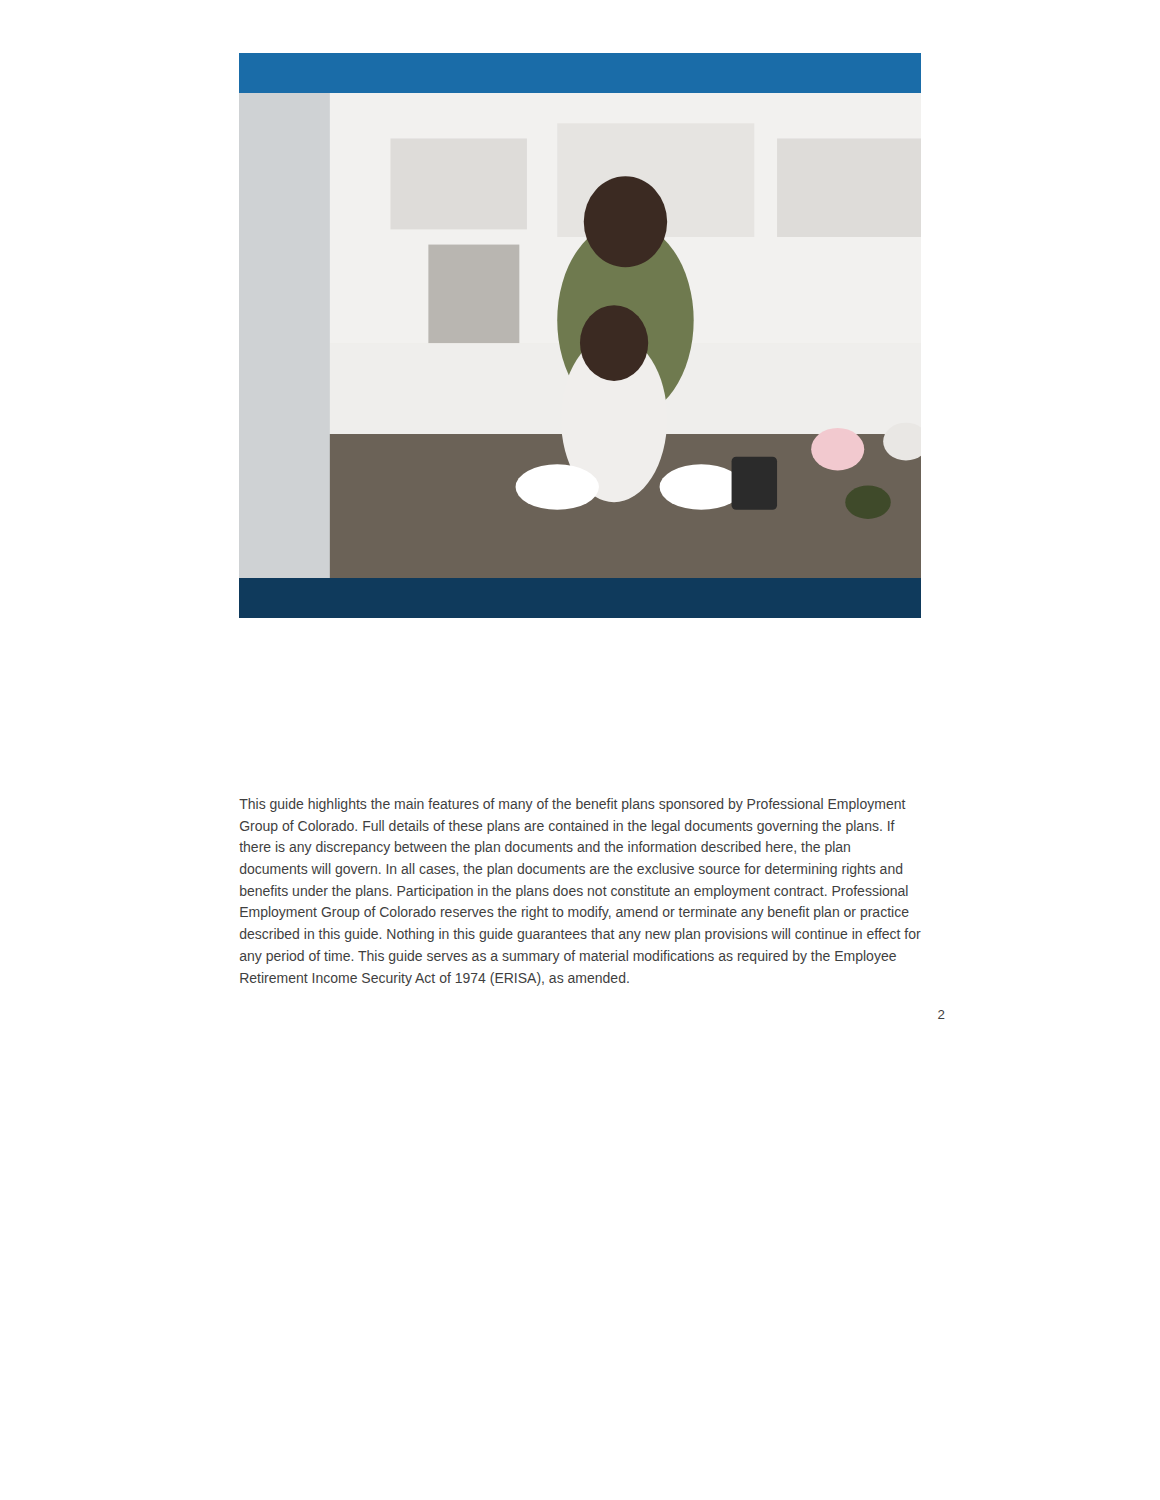This guide highlights the main features of many of the benefit plans sponsored by Professional Employment Group of Colorado. Full details of these plans are contained in the legal documents governing the plans. If there is any discrepancy between the plan documents and the information described here, the plan documents will govern. In all cases, the plan documents are the exclusive source for determining rights and benefits under the plans. Participation in the plans does not constitute an employment contract. Professional Employment Group of Colorado reserves the right to modify, amend or terminate any benefit plan or practice described in this guide. Nothing in this guide guarantees that any new plan provisions will continue in effect for any period of time. This guide serves as a summary of material modifications as required by the Employee Retirement Income Security Act of 1974 (ERISA), as amended.
2